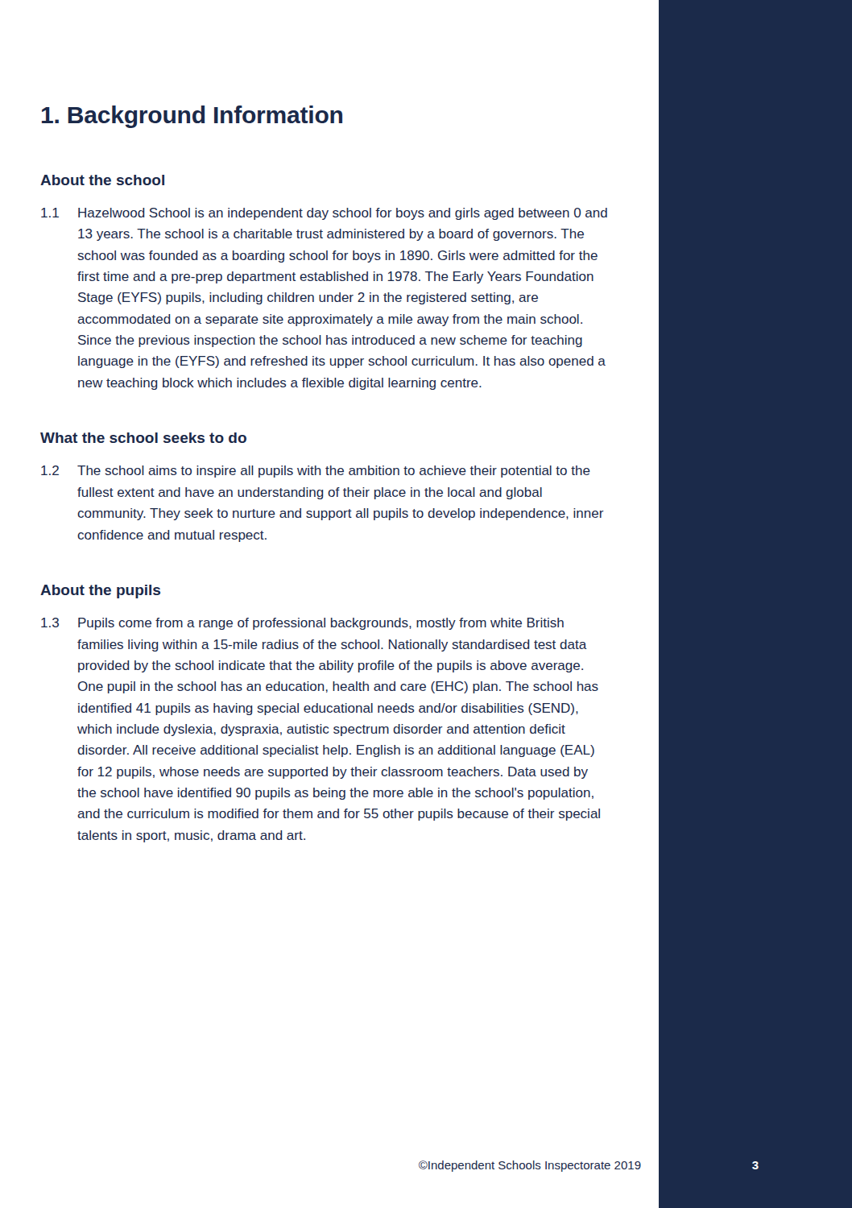1. Background Information
About the school
1.1
Hazelwood School is an independent day school for boys and girls aged between 0 and 13 years. The school is a charitable trust administered by a board of governors. The school was founded as a boarding school for boys in 1890. Girls were admitted for the first time and a pre-prep department established in 1978. The Early Years Foundation Stage (EYFS) pupils, including children under 2 in the registered setting, are accommodated on a separate site approximately a mile away from the main school. Since the previous inspection the school has introduced a new scheme for teaching language in the (EYFS) and refreshed its upper school curriculum. It has also opened a new teaching block which includes a flexible digital learning centre.
What the school seeks to do
1.2
The school aims to inspire all pupils with the ambition to achieve their potential to the fullest extent and have an understanding of their place in the local and global community. They seek to nurture and support all pupils to develop independence, inner confidence and mutual respect.
About the pupils
1.3
Pupils come from a range of professional backgrounds, mostly from white British families living within a 15-mile radius of the school. Nationally standardised test data provided by the school indicate that the ability profile of the pupils is above average. One pupil in the school has an education, health and care (EHC) plan. The school has identified 41 pupils as having special educational needs and/or disabilities (SEND), which include dyslexia, dyspraxia, autistic spectrum disorder and attention deficit disorder. All receive additional specialist help. English is an additional language (EAL) for 12 pupils, whose needs are supported by their classroom teachers. Data used by the school have identified 90 pupils as being the more able in the school's population, and the curriculum is modified for them and for 55 other pupils because of their special talents in sport, music, drama and art.
©Independent Schools Inspectorate 2019 3